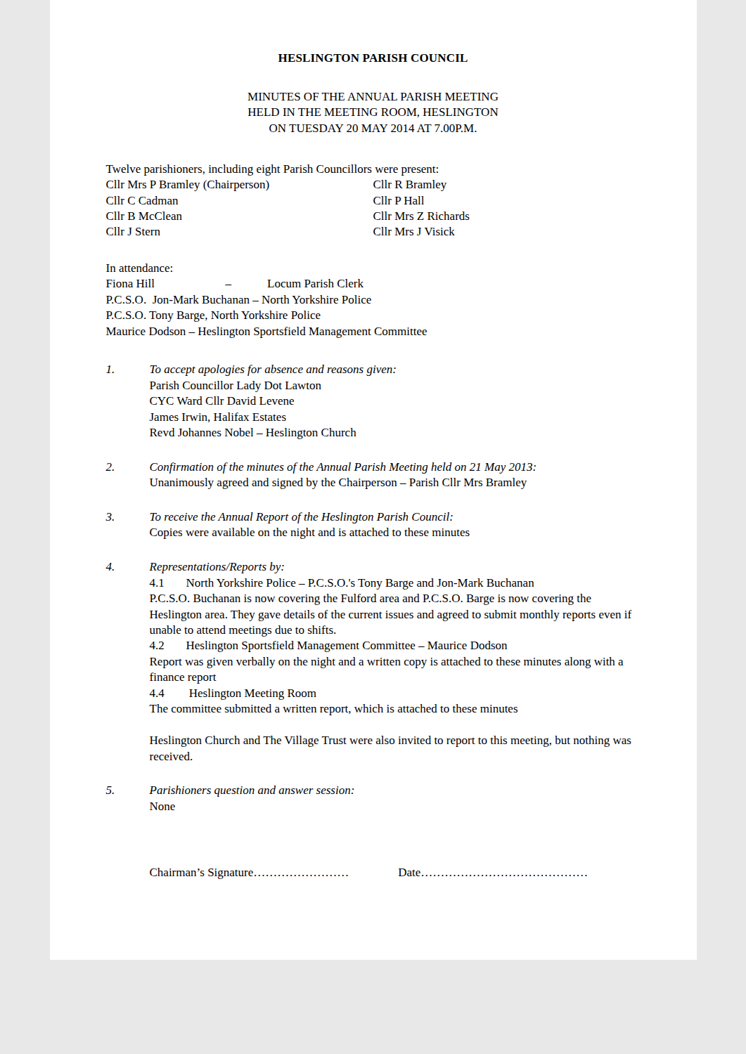HESLINGTON PARISH COUNCIL
Minutes of the Annual Parish Meeting
held in the Meeting Room, Heslington
on Tuesday 20 May 2014 at 7.00p.m.
Twelve parishioners, including eight Parish Councillors were present:
Cllr Mrs P Bramley (Chairperson)
Cllr R Bramley
Cllr C Cadman
Cllr P Hall
Cllr B McClean
Cllr Mrs Z Richards
Cllr J Stern
Cllr Mrs J Visick
In attendance:
Fiona Hill– Locum Parish Clerk
P.C.S.O. Jon-Mark Buchanan – North Yorkshire Police
P.C.S.O. Tony Barge, North Yorkshire Police
Maurice Dodson – Heslington Sportsfield Management Committee
1.
To accept apologies for absence and reasons given:
Parish Councillor Lady Dot Lawton
CYC Ward Cllr David Levene
James Irwin, Halifax Estates
Revd Johannes Nobel – Heslington Church
2.
Confirmation of the minutes of the Annual Parish Meeting held on 21 May 2013:
Unanimously agreed and signed by the Chairperson – Parish Cllr Mrs Bramley
3.
To receive the Annual Report of the Heslington Parish Council:
Copies were available on the night and is attached to these minutes
4.
Representations/Reports by:
4.1 North Yorkshire Police – P.C.S.O.'s Tony Barge and Jon-Mark Buchanan
P.C.S.O. Buchanan is now covering the Fulford area and P.C.S.O. Barge is now covering the Heslington area. They gave details of the current issues and agreed to submit monthly reports even if unable to attend meetings due to shifts.
4.2 Heslington Sportsfield Management Committee – Maurice Dodson
Report was given verbally on the night and a written copy is attached to these minutes along with a finance report
4.4 Heslington Meeting Room
The committee submitted a written report, which is attached to these minutes
Heslington Church and The Village Trust were also invited to report to this meeting, but nothing was received.
5.
Parishioners question and answer session:
None
Chairman’s Signature…………………… Date……………………………………